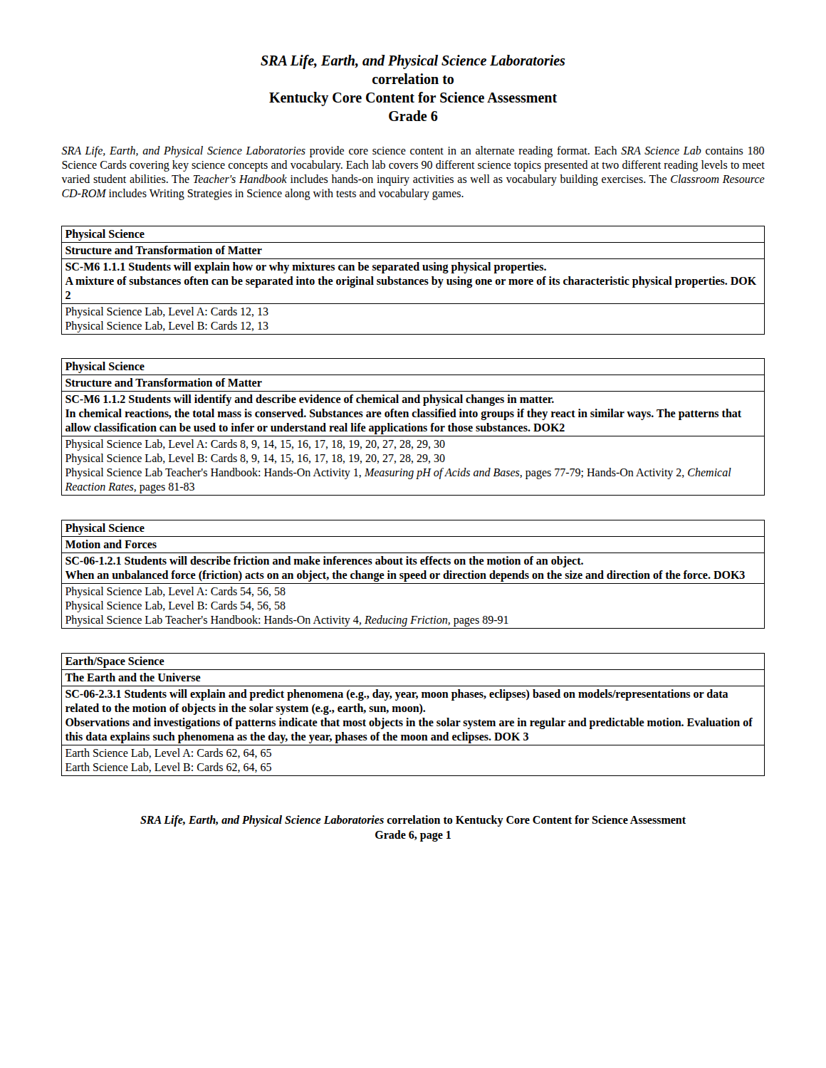SRA Life, Earth, and Physical Science Laboratories
correlation to
Kentucky Core Content for Science Assessment
Grade 6
SRA Life, Earth, and Physical Science Laboratories provide core science content in an alternate reading format. Each SRA Science Lab contains 180 Science Cards covering key science concepts and vocabulary. Each lab covers 90 different science topics presented at two different reading levels to meet varied student abilities. The Teacher's Handbook includes hands-on inquiry activities as well as vocabulary building exercises. The Classroom Resource CD-ROM includes Writing Strategies in Science along with tests and vocabulary games.
| Physical Science |
| Structure and Transformation of Matter |
| SC-M6 1.1.1 Students will explain how or why mixtures can be separated using physical properties. A mixture of substances often can be separated into the original substances by using one or more of its characteristic physical properties. DOK 2 |
| Physical Science Lab, Level A: Cards 12, 13 Physical Science Lab, Level B: Cards 12, 13 |
| Physical Science |
| Structure and Transformation of Matter |
| SC-M6 1.1.2 Students will identify and describe evidence of chemical and physical changes in matter. In chemical reactions, the total mass is conserved. Substances are often classified into groups if they react in similar ways. The patterns that allow classification can be used to infer or understand real life applications for those substances. DOK2 |
| Physical Science Lab, Level A: Cards 8, 9, 14, 15, 16, 17, 18, 19, 20, 27, 28, 29, 30 Physical Science Lab, Level B: Cards 8, 9, 14, 15, 16, 17, 18, 19, 20, 27, 28, 29, 30 Physical Science Lab Teacher's Handbook: Hands-On Activity 1, Measuring pH of Acids and Bases, pages 77-79; Hands-On Activity 2, Chemical Reaction Rates, pages 81-83 |
| Physical Science |
| Motion and Forces |
| SC-06-1.2.1 Students will describe friction and make inferences about its effects on the motion of an object. When an unbalanced force (friction) acts on an object, the change in speed or direction depends on the size and direction of the force. DOK3 |
| Physical Science Lab, Level A: Cards 54, 56, 58 Physical Science Lab, Level B: Cards 54, 56, 58 Physical Science Lab Teacher's Handbook: Hands-On Activity 4 , Reducing Friction, pages 89-91 |
| Earth/Space Science |
| The Earth and the Universe |
| SC-06-2.3.1 Students will explain and predict phenomena (e.g., day, year, moon phases, eclipses) based on models/representations or data related to the motion of objects in the solar system (e.g., earth, sun, moon). Observations and investigations of patterns indicate that most objects in the solar system are in regular and predictable motion. Evaluation of this data explains such phenomena as the day, the year, phases of the moon and eclipses. DOK 3 |
| Earth Science Lab, Level A: Cards 62, 64, 65 Earth Science Lab, Level B: Cards 62, 64, 65 |
SRA Life, Earth, and Physical Science Laboratories correlation to Kentucky Core Content for Science Assessment
Grade 6, page 1